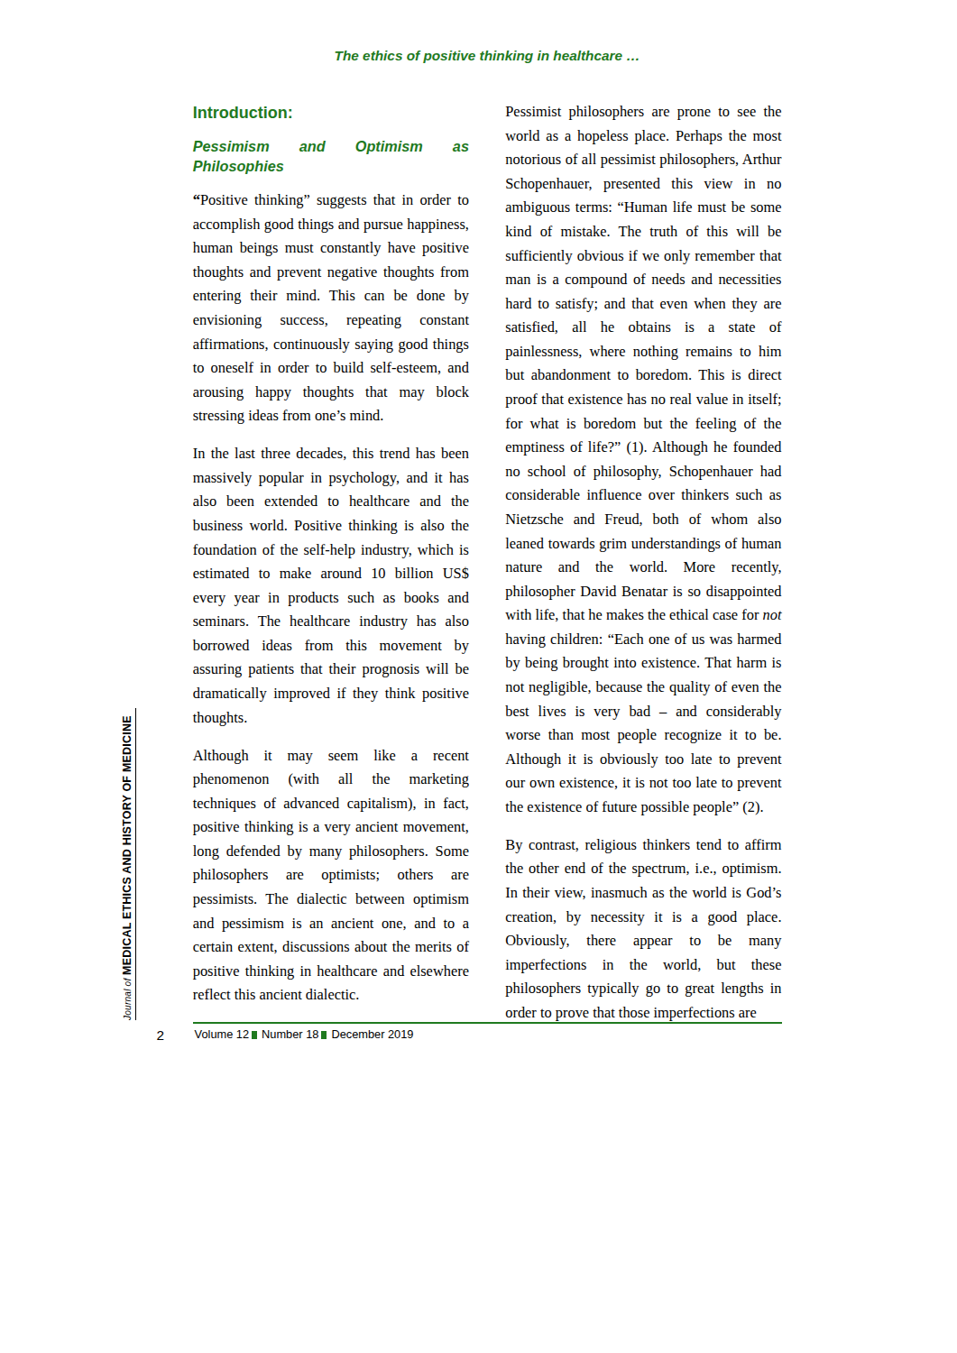The ethics of positive thinking in healthcare …
Introduction:
Pessimism and Optimism as Philosophies
“Positive thinking” suggests that in order to accomplish good things and pursue happiness, human beings must constantly have positive thoughts and prevent negative thoughts from entering their mind. This can be done by envisioning success, repeating constant affirmations, continuously saying good things to oneself in order to build self-esteem, and arousing happy thoughts that may block stressing ideas from one’s mind.
In the last three decades, this trend has been massively popular in psychology, and it has also been extended to healthcare and the business world. Positive thinking is also the foundation of the self-help industry, which is estimated to make around 10 billion US$ every year in products such as books and seminars. The healthcare industry has also borrowed ideas from this movement by assuring patients that their prognosis will be dramatically improved if they think positive thoughts.
Although it may seem like a recent phenomenon (with all the marketing techniques of advanced capitalism), in fact, positive thinking is a very ancient movement, long defended by many philosophers. Some philosophers are optimists; others are pessimists. The dialectic between optimism and pessimism is an ancient one, and to a certain extent, discussions about the merits of positive thinking in healthcare and elsewhere reflect this ancient dialectic.
Pessimist philosophers are prone to see the world as a hopeless place. Perhaps the most notorious of all pessimist philosophers, Arthur Schopenhauer, presented this view in no ambiguous terms: “Human life must be some kind of mistake. The truth of this will be sufficiently obvious if we only remember that man is a compound of needs and necessities hard to satisfy; and that even when they are satisfied, all he obtains is a state of painlessness, where nothing remains to him but abandonment to boredom. This is direct proof that existence has no real value in itself; for what is boredom but the feeling of the emptiness of life?” (1). Although he founded no school of philosophy, Schopenhauer had considerable influence over thinkers such as Nietzsche and Freud, both of whom also leaned towards grim understandings of human nature and the world. More recently, philosopher David Benatar is so disappointed with life, that he makes the ethical case for not having children: “Each one of us was harmed by being brought into existence. That harm is not negligible, because the quality of even the best lives is very bad – and considerably worse than most people recognize it to be. Although it is obviously too late to prevent our own existence, it is not too late to prevent the existence of future possible people” (2).
By contrast, religious thinkers tend to affirm the other end of the spectrum, i.e., optimism. In their view, inasmuch as the world is God’s creation, by necessity it is a good place. Obviously, there appear to be many imperfections in the world, but these philosophers typically go to great lengths in order to prove that those imperfections are
Journal of MEDICAL ETHICS AND HISTORY OF MEDICINE
2 Volume 12 Number 18 December 2019